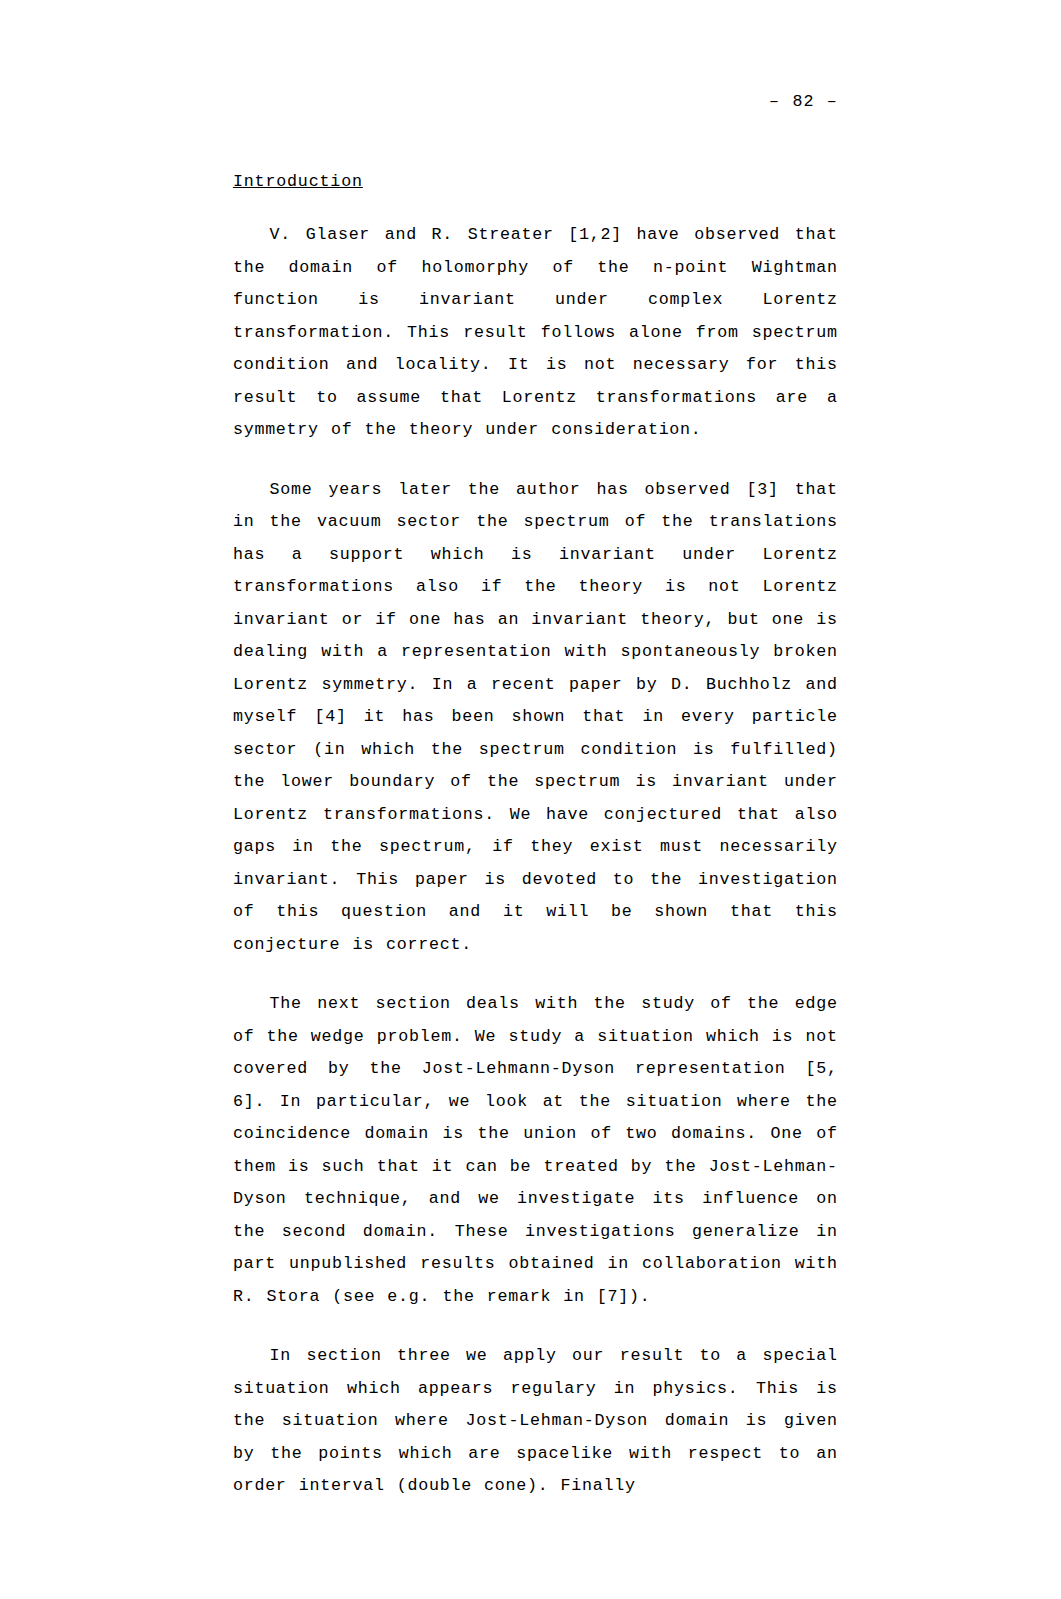– 82 –
Introduction
V. Glaser and R. Streater [1,2] have observed that the domain of holomorphy of the n-point Wightman function is invariant under complex Lorentz transformation. This result follows alone from spectrum condition and locality. It is not necessary for this result to assume that Lorentz transformations are a symmetry of the theory under consideration.
Some years later the author has observed [3] that in the vacuum sector the spectrum of the translations has a support which is invariant under Lorentz transformations also if the theory is not Lorentz invariant or if one has an invariant theory, but one is dealing with a representation with spontaneously broken Lorentz symmetry. In a recent paper by D. Buchholz and myself [4] it has been shown that in every particle sector (in which the spectrum condition is fulfilled) the lower boundary of the spectrum is invariant under Lorentz transformations. We have conjectured that also gaps in the spectrum, if they exist must necessarily invariant. This paper is devoted to the investigation of this question and it will be shown that this conjecture is correct.
The next section deals with the study of the edge of the wedge problem. We study a situation which is not covered by the Jost-Lehmann-Dyson representation [5, 6]. In particular, we look at the situation where the coincidence domain is the union of two domains. One of them is such that it can be treated by the Jost-Lehman-Dyson technique, and we investigate its influence on the second domain. These investigations generalize in part unpublished results obtained in collaboration with R. Stora (see e.g. the remark in [7]).
In section three we apply our result to a special situation which appears regulary in physics. This is the situation where Jost-Lehman-Dyson domain is given by the points which are spacelike with respect to an order interval (double cone). Finally